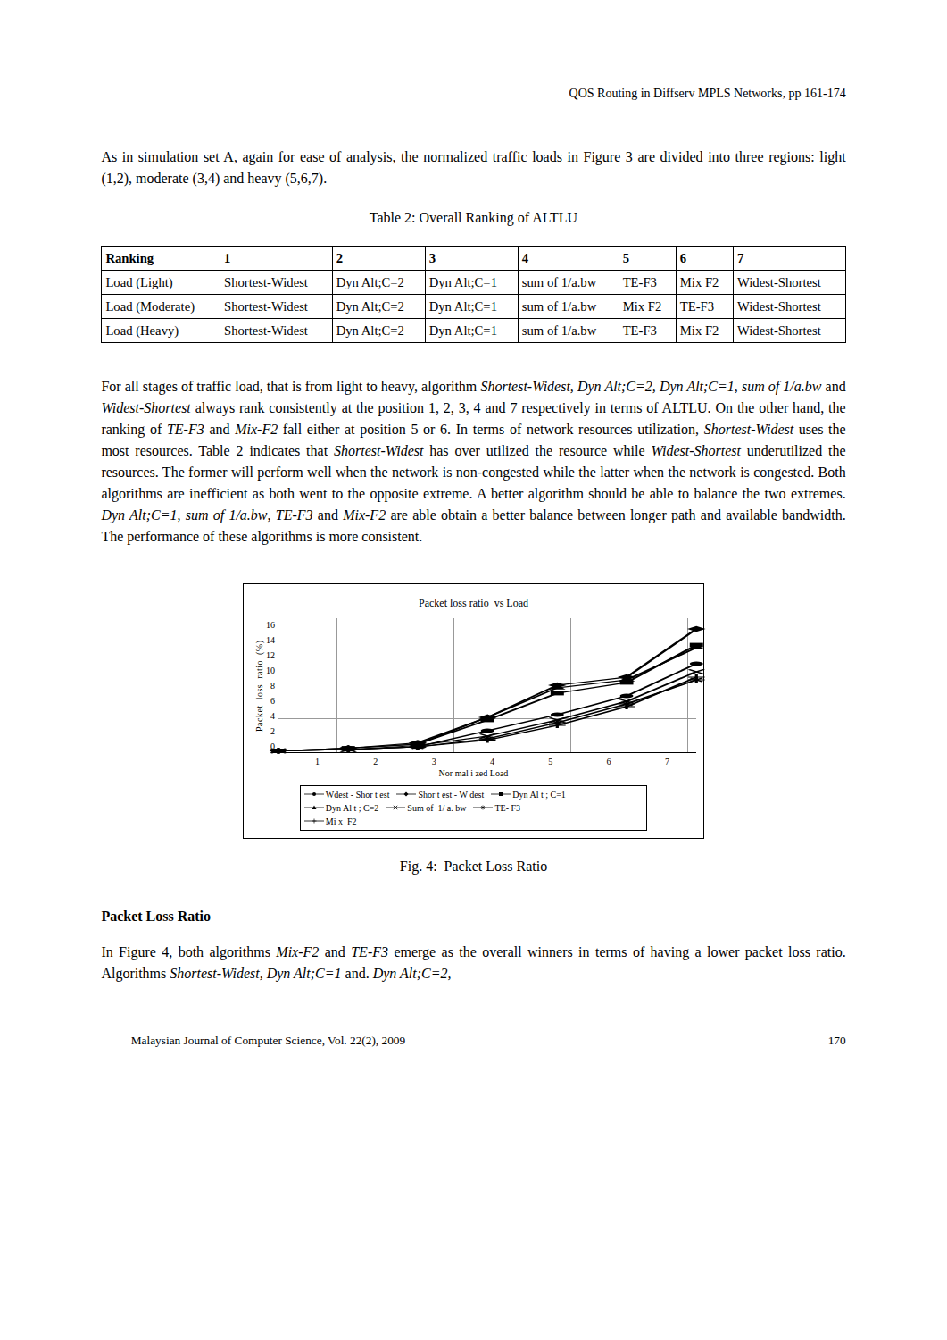QOS Routing in Diffserv MPLS Networks, pp 161-174
As in simulation set A, again for ease of analysis, the normalized traffic loads in Figure 3 are divided into three regions: light (1,2), moderate (3,4) and heavy (5,6,7).
Table 2: Overall Ranking of ALTLU
| Ranking | 1 | 2 | 3 | 4 | 5 | 6 | 7 |
| --- | --- | --- | --- | --- | --- | --- | --- |
| Load (Light) | Shortest-Widest | Dyn Alt;C=2 | Dyn Alt;C=1 | sum of 1/a.bw | TE-F3 | Mix F2 | Widest-Shortest |
| Load (Moderate) | Shortest-Widest | Dyn Alt;C=2 | Dyn Alt;C=1 | sum of 1/a.bw | Mix F2 | TE-F3 | Widest-Shortest |
| Load (Heavy) | Shortest-Widest | Dyn Alt;C=2 | Dyn Alt;C=1 | sum of 1/a.bw | TE-F3 | Mix F2 | Widest-Shortest |
For all stages of traffic load, that is from light to heavy, algorithm Shortest-Widest, Dyn Alt;C=2, Dyn Alt;C=1, sum of 1/a.bw and Widest-Shortest always rank consistently at the position 1, 2, 3, 4 and 7 respectively in terms of ALTLU. On the other hand, the ranking of TE-F3 and Mix-F2 fall either at position 5 or 6. In terms of network resources utilization, Shortest-Widest uses the most resources. Table 2 indicates that Shortest-Widest has over utilized the resource while Widest-Shortest underutilized the resources. The former will perform well when the network is non-congested while the latter when the network is congested. Both algorithms are inefficient as both went to the opposite extreme. A better algorithm should be able to balance the two extremes. Dyn Alt;C=1, sum of 1/a.bw, TE-F3 and Mix-F2 are able obtain a better balance between longer path and available bandwidth. The performance of these algorithms is more consistent.
Packet loss ratio vs Load
Packet loss ratio (%)
16 14 12 10 8 6 4 2 0
1234567
Nor mal i zed Load
Wdest - Shor t est
Shor t est - W dest
Dyn Al t ; C=1
Dyn Al t ; C=2
Sum of 1/ a. bw
TE- F3
Mi x F2
Fig. 4: Packet Loss Ratio
Packet Loss Ratio
In Figure 4, both algorithms Mix-F2 and TE-F3 emerge as the overall winners in terms of having a lower packet loss ratio. Algorithms Shortest-Widest, Dyn Alt;C=1 and. Dyn Alt;C=2,
Malaysian Journal of Computer Science, Vol. 22(2), 2009
170